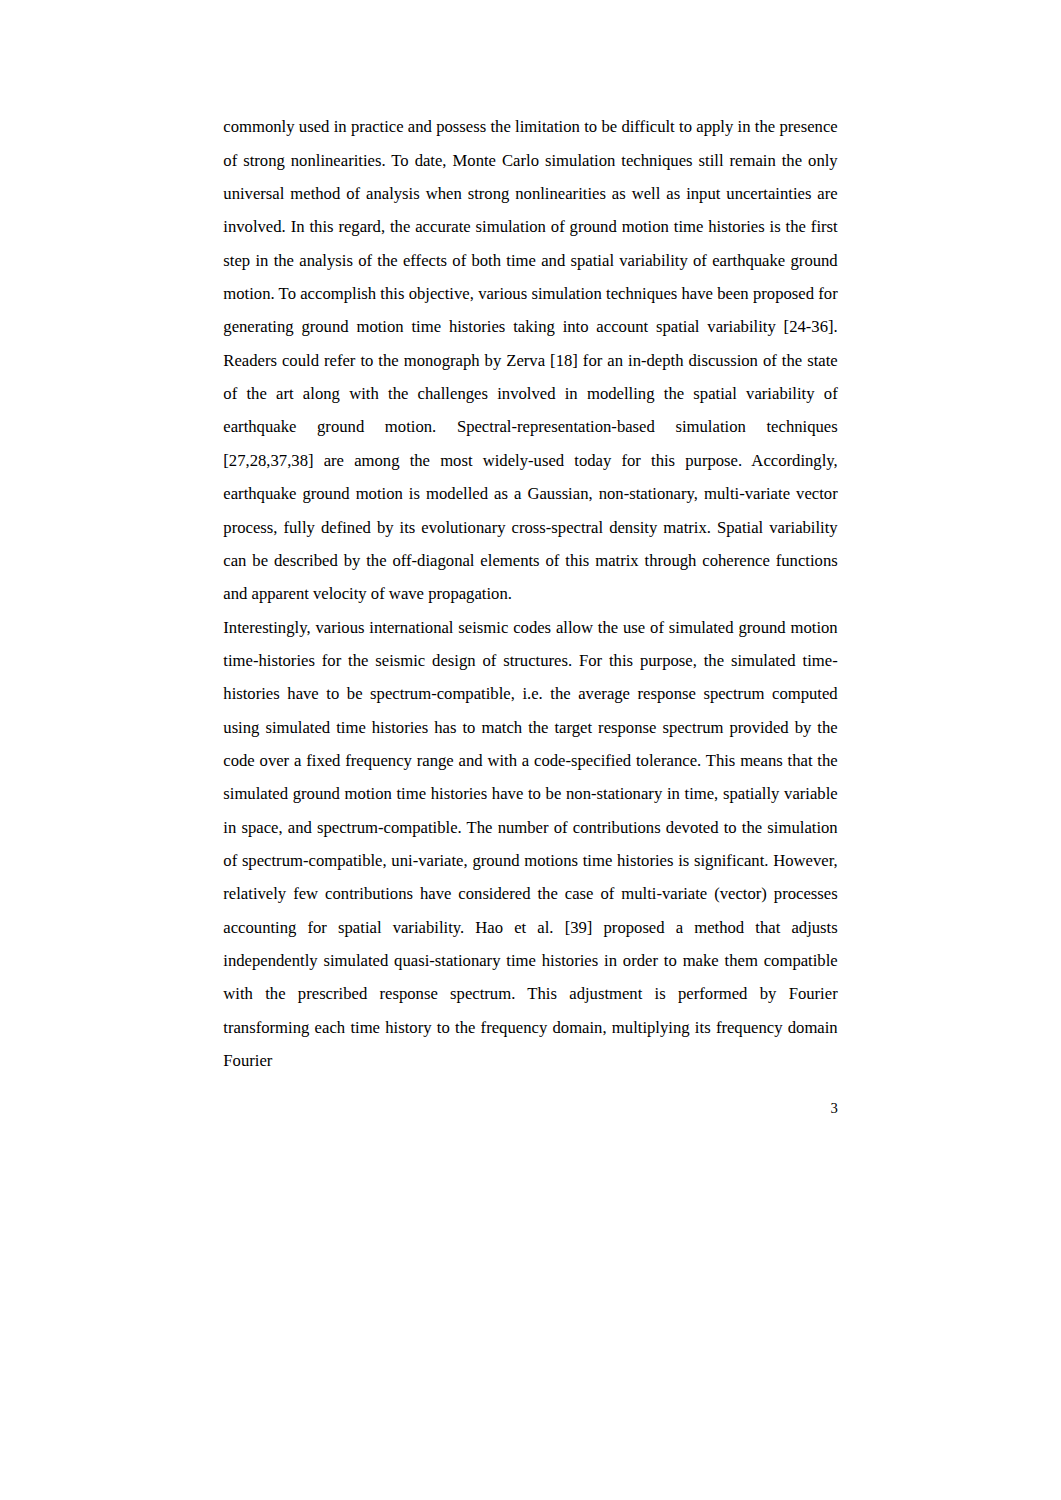commonly used in practice and possess the limitation to be difficult to apply in the presence of strong nonlinearities. To date, Monte Carlo simulation techniques still remain the only universal method of analysis when strong nonlinearities as well as input uncertainties are involved. In this regard, the accurate simulation of ground motion time histories is the first step in the analysis of the effects of both time and spatial variability of earthquake ground motion. To accomplish this objective, various simulation techniques have been proposed for generating ground motion time histories taking into account spatial variability [24-36]. Readers could refer to the monograph by Zerva [18] for an in-depth discussion of the state of the art along with the challenges involved in modelling the spatial variability of earthquake ground motion. Spectral-representation-based simulation techniques [27,28,37,38] are among the most widely-used today for this purpose. Accordingly, earthquake ground motion is modelled as a Gaussian, non-stationary, multi-variate vector process, fully defined by its evolutionary cross-spectral density matrix. Spatial variability can be described by the off-diagonal elements of this matrix through coherence functions and apparent velocity of wave propagation.
Interestingly, various international seismic codes allow the use of simulated ground motion time-histories for the seismic design of structures. For this purpose, the simulated time-histories have to be spectrum-compatible, i.e. the average response spectrum computed using simulated time histories has to match the target response spectrum provided by the code over a fixed frequency range and with a code-specified tolerance. This means that the simulated ground motion time histories have to be non-stationary in time, spatially variable in space, and spectrum-compatible. The number of contributions devoted to the simulation of spectrum-compatible, uni-variate, ground motions time histories is significant. However, relatively few contributions have considered the case of multi-variate (vector) processes accounting for spatial variability. Hao et al. [39] proposed a method that adjusts independently simulated quasi-stationary time histories in order to make them compatible with the prescribed response spectrum. This adjustment is performed by Fourier transforming each time history to the frequency domain, multiplying its frequency domain Fourier
3